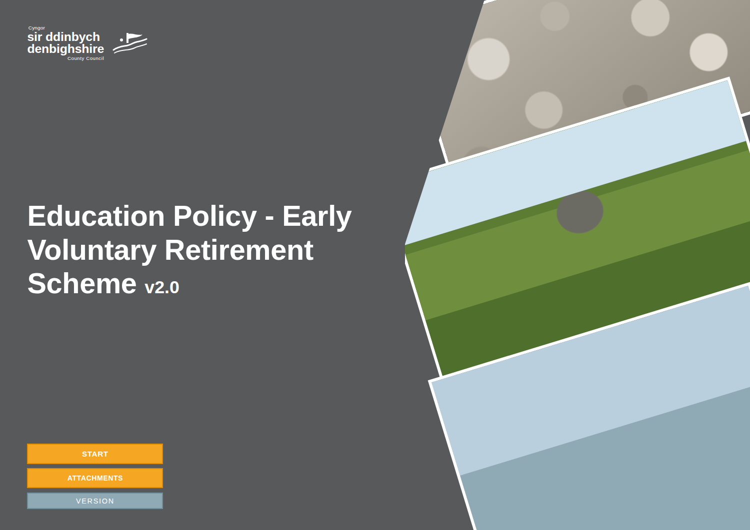Cyngor sir ddinbych denbighshire County Council
Education Policy - Early Voluntary Retirement Scheme v2.0
START ATTACHMENTS VERSION